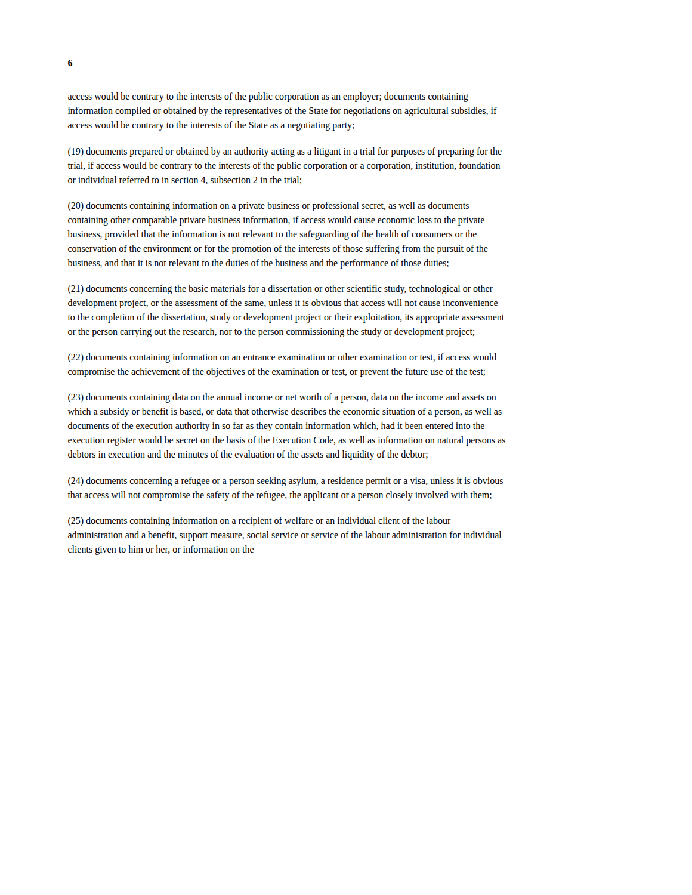6
access would be contrary to the interests of the public corporation as an employer; documents containing information compiled or obtained by the representatives of the State for negotiations on agricultural subsidies, if access would be contrary to the interests of the State as a negotiating party;
(19) documents prepared or obtained by an authority acting as a litigant in a trial for purposes of preparing for the trial, if access would be contrary to the interests of the public corporation or a corporation, institution, foundation or individual referred to in section 4, subsection 2 in the trial;
(20) documents containing information on a private business or professional secret, as well as documents containing other comparable private business information, if access would cause economic loss to the private business, provided that the information is not relevant to the safeguarding of the health of consumers or the conservation of the environment or for the promotion of the interests of those suffering from the pursuit of the business, and that it is not relevant to the duties of the business and the performance of those duties;
(21) documents concerning the basic materials for a dissertation or other scientific study, technological or other development project, or the assessment of the same, unless it is obvious that access will not cause inconvenience to the completion of the dissertation, study or development project or their exploitation, its appropriate assessment or the person carrying out the research, nor to the person commissioning the study or development project;
(22) documents containing information on an entrance examination or other examination or test, if access would compromise the achievement of the objectives of the examination or test, or prevent the future use of the test;
(23) documents containing data on the annual income or net worth of a person, data on the income and assets on which a subsidy or benefit is based, or data that otherwise describes the economic situation of a person, as well as documents of the execution authority in so far as they contain information which, had it been entered into the execution register would be secret on the basis of the Execution Code, as well as information on natural persons as debtors in execution and the minutes of the evaluation of the assets and liquidity of the debtor;
(24) documents concerning a refugee or a person seeking asylum, a residence permit or a visa, unless it is obvious that access will not compromise the safety of the refugee, the applicant or a person closely involved with them;
(25) documents containing information on a recipient of welfare or an individual client of the labour administration and a benefit, support measure, social service or service of the labour administration for individual clients given to him or her, or information on the